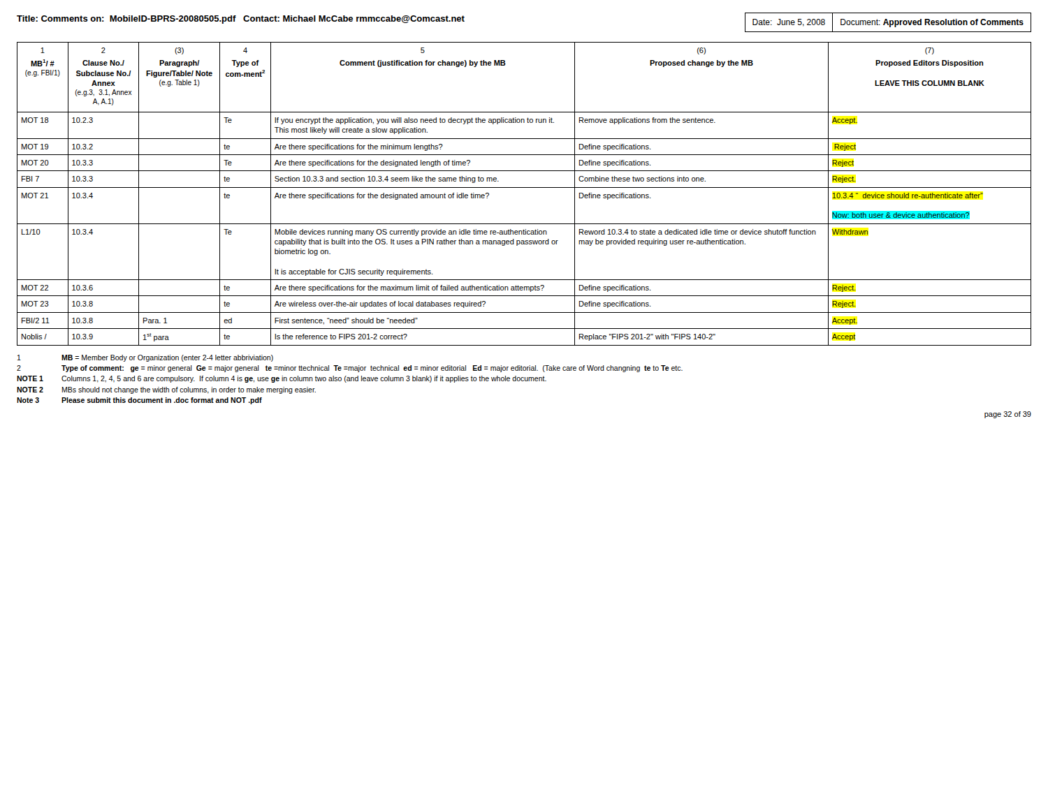Title: Comments on: MobileID-BPRS-20080505.pdf Contact: Michael McCabe rmmccabe@Comcast.net
Date: June 5, 2008
Document: Approved Resolution of Comments
| 1 | 2 | (3) | 4 | 5 | (6) | (7) |
| --- | --- | --- | --- | --- | --- | --- |
| MB 1 / # (e.g. FBI/1) | Clause No./ Subclause No./ Annex (e.g.3, 3.1, Annex A, A.1) | Paragraph/ Figure/Table/ Note (e.g. Table 1) | Type of com-ment 2 | Comment (justification for change) by the MB | Proposed change by the MB | Proposed Editors Disposition LEAVE THIS COLUMN BLANK |
| MOT 18 | 10.2.3 | | Te | If you encrypt the application, you will also need to decrypt the application to run it. This most likely will create a slow application. | Remove applications from the sentence. | Accept. |
| MOT 19 | 10.3.2 | | te | Are there specifications for the minimum lengths? | Define specifications. | Reject |
| MOT 20 | 10.3.3 | | Te | Are there specifications for the designated length of time? | Define specifications. | Reject |
| FBI 7 | 10.3.3 | | te | Section 10.3.3 and section 10.3.4 seem like the same thing to me. | Combine these two sections into one. | Reject. |
| MOT 21 | 10.3.4 | | te | Are there specifications for the designated amount of idle time? | Define specifications. | 10.3.4 “ device should re-authenticate after” Now: both user & device authentication? |
| L1/10 | 10.3.4 | | Te | Mobile devices running many OS currently provide an idle time re-authentication capability that is built into the OS. It uses a PIN rather than a managed password or biometric log on. It is acceptable for CJIS security requirements. | Reword 10.3.4 to state a dedicated idle time or device shutoff function may be provided requiring user re-authentication. | Withdrawn |
| MOT 22 | 10.3.6 | | te | Are there specifications for the maximum limit of failed authentication attempts? | Define specifications. | Reject. |
| MOT 23 | 10.3.8 | | te | Are wireless over-the-air updates of local databases required? | Define specifications. | Reject. |
| FBI/2 11 | 10.3.8 | Para. 1 | ed | First sentence, “need” should be “needed” | | Accept. |
| Noblis / | 10.3.9 | 1 st para | te | Is the reference to FIPS 201-2 correct? | Replace "FIPS 201-2" with "FIPS 140-2" | Accept |
1
MB = Member Body or Organization (enter 2-4 letter abbriviation)
2
Type of comment: ge = minor general Ge = major general te =minor ttechnical Te =major technical ed = minor editorial Ed = major editorial. (Take care of Word changning te to Te etc.
NOTE 1
Columns 1, 2, 4, 5 and 6 are compulsory. If column 4 is ge, use ge in column two also (and leave column 3 blank) if it applies to the whole document.
NOTE 2
MBs should not change the width of columns, in order to make merging easier.
Note 3
Please submit this document in .doc format and NOT .pdf
page 32 of 39